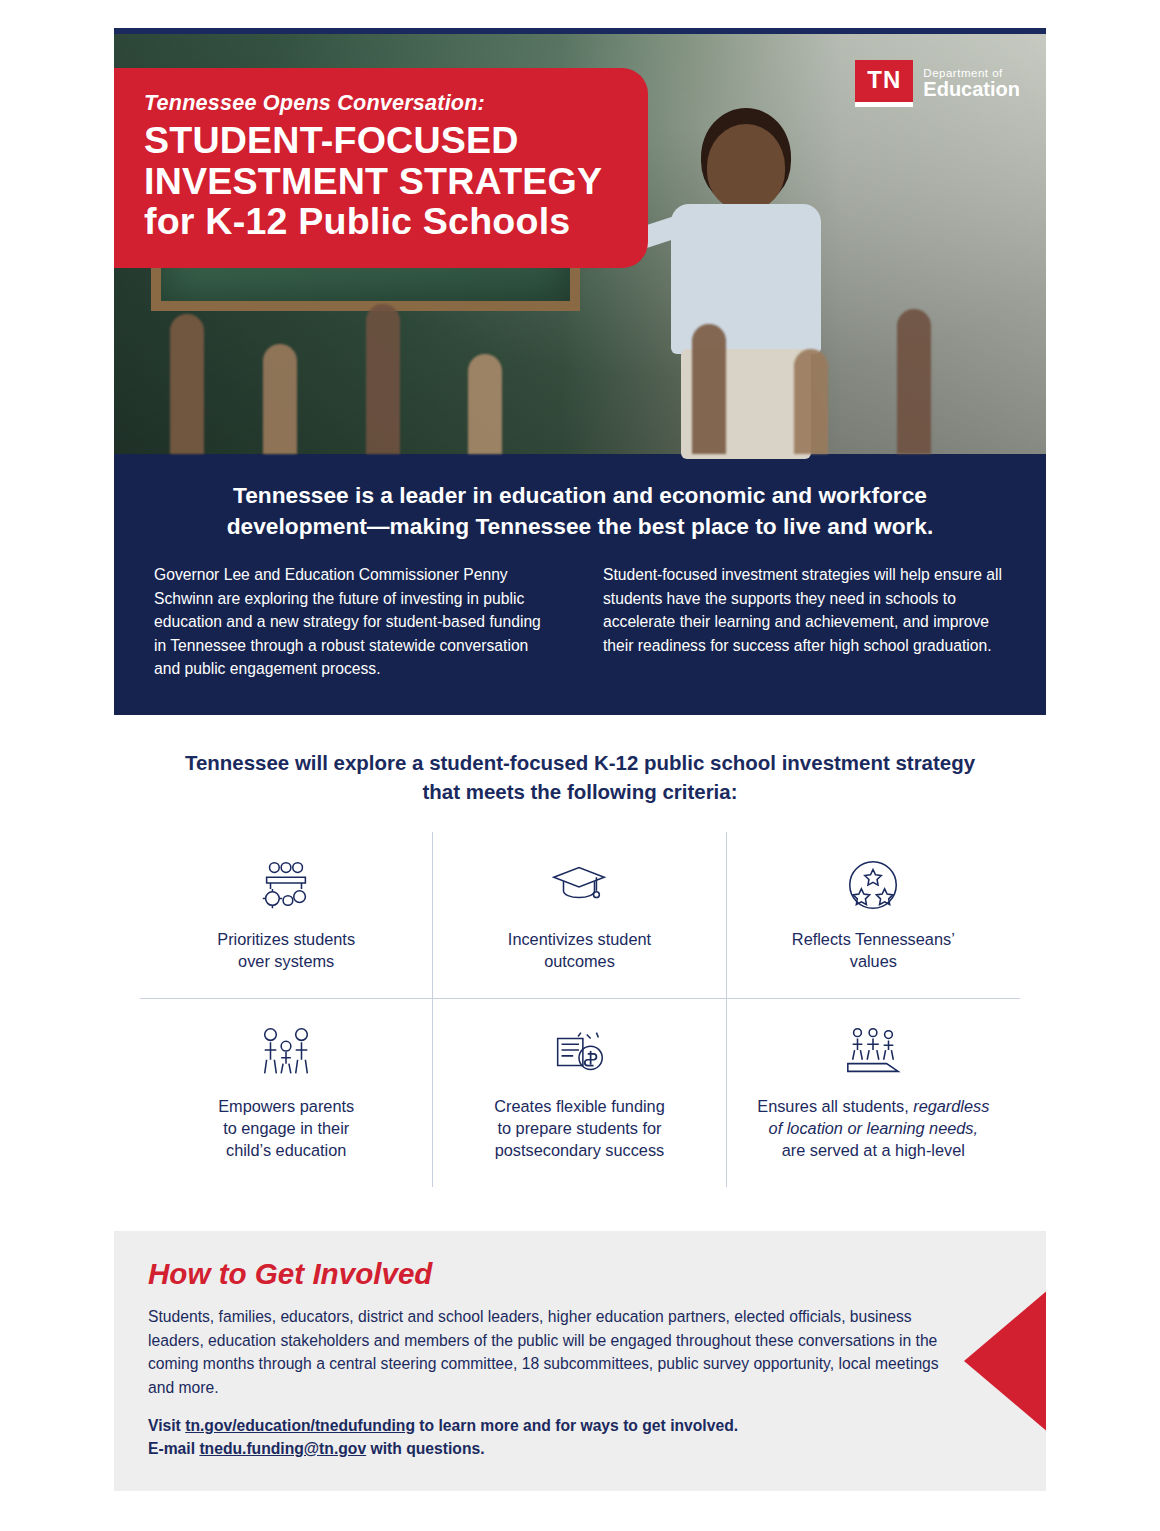Tennessee Opens Conversation:
Student-Focused Investment Strategy for K-12 Public Schools
TN
Department of Education
Tennessee is a leader in education and economic and workforce development—making Tennessee the best place to live and work.
Governor Lee and Education Commissioner Penny Schwinn are exploring the future of investing in public education and a new strategy for student-based funding in Tennessee through a robust statewide conversation and public engagement process.
Student-focused investment strategies will help ensure all students have the supports they need in schools to accelerate their learning and achievement, and improve their readiness for success after high school graduation.
Tennessee will explore a student-focused K-12 public school investment strategy that meets the following criteria:
Prioritizes students
over systems
Incentivizes student
outcomes
Reflects Tennesseans’
values
Empowers parents
to engage in their
child’s education
Creates flexible funding
to prepare students for
postsecondary success
Ensures all students, regardless
of location or learning needs,
are served at a high-level
How to Get Involved
Students, families, educators, district and school leaders, higher education partners, elected officials, business leaders, education stakeholders and members of the public will be engaged throughout these conversations in the coming months through a central steering committee, 18 subcommittees, public survey opportunity, local meetings and more.
Visit tn.gov/education/tnedufunding to learn more and for ways to get involved.
E-mail tnedu.funding@tn.gov with questions.